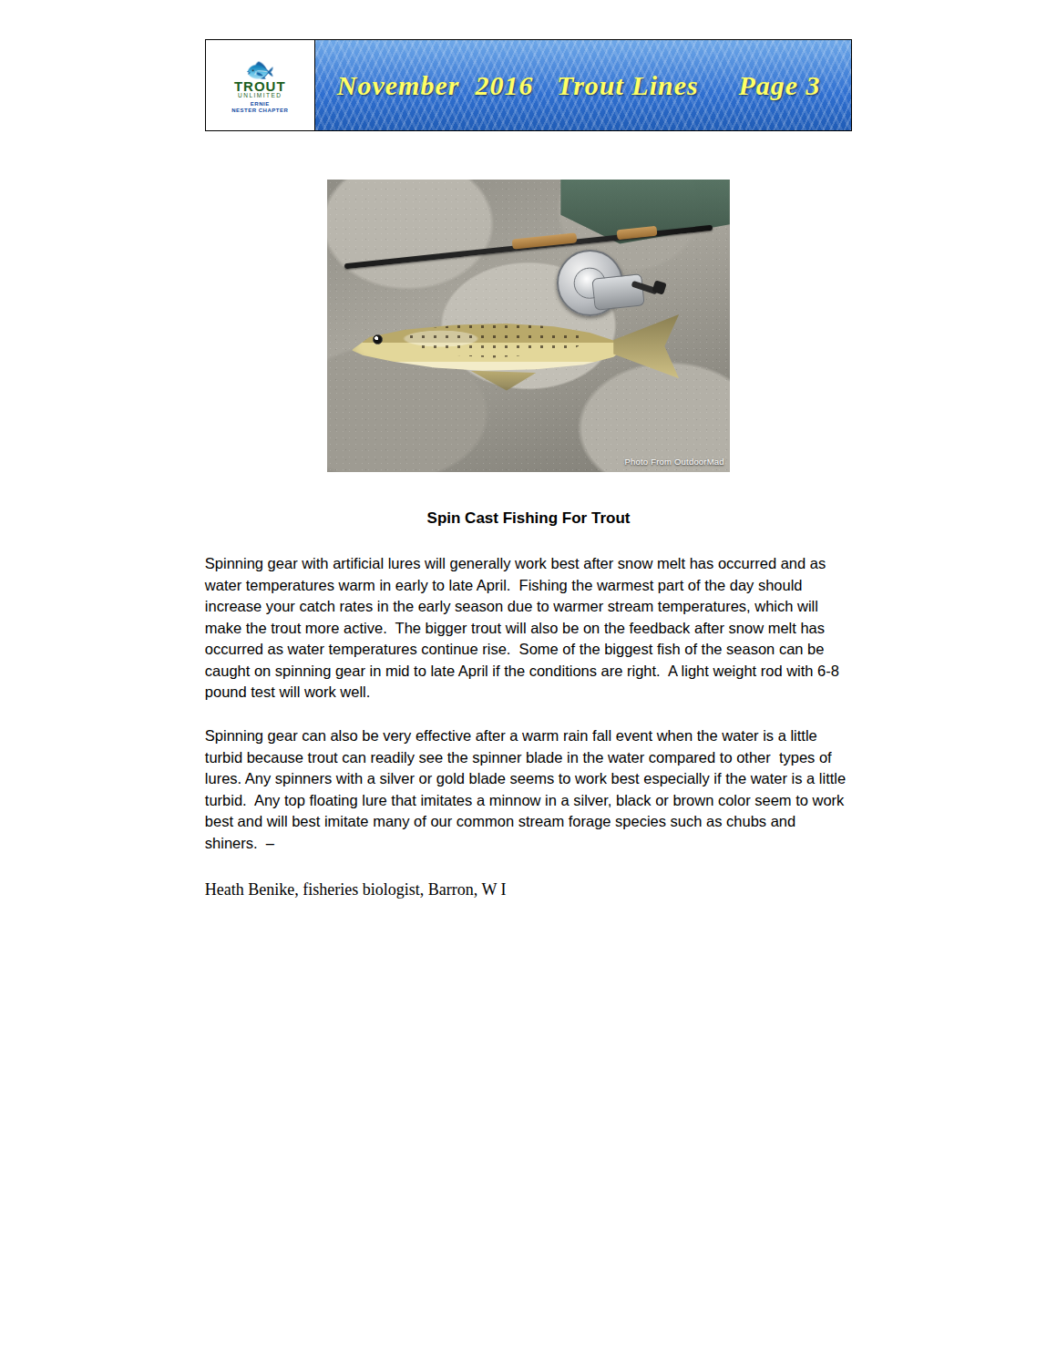🐟 TROUT UNLIMITED ERNIE
NESTER CHAPTER
November 2016 Trout Lines Page 3
Photo From OutdoorMad
Spin Cast Fishing For Trout
Spinning gear with artificial lures will generally work best after snow melt has occurred and as water temperatures warm in early to late April. Fishing the warmest part of the day should increase your catch rates in the early season due to warmer stream temperatures, which will make the trout more active. The bigger trout will also be on the feedback after snow melt has occurred as water temperatures continue rise. Some of the biggest fish of the season can be caught on spinning gear in mid to late April if the conditions are right. A light weight rod with 6-8 pound test will work well.
Spinning gear can also be very effective after a warm rain fall event when the water is a little turbid because trout can readily see the spinner blade in the water compared to other types of lures. Any spinners with a silver or gold blade seems to work best especially if the water is a little turbid. Any top floating lure that imitates a minnow in a silver, black or brown color seem to work best and will best imitate many of our common stream forage species such as chubs and shiners. –
Heath Benike, fisheries biologist, Barron, W I